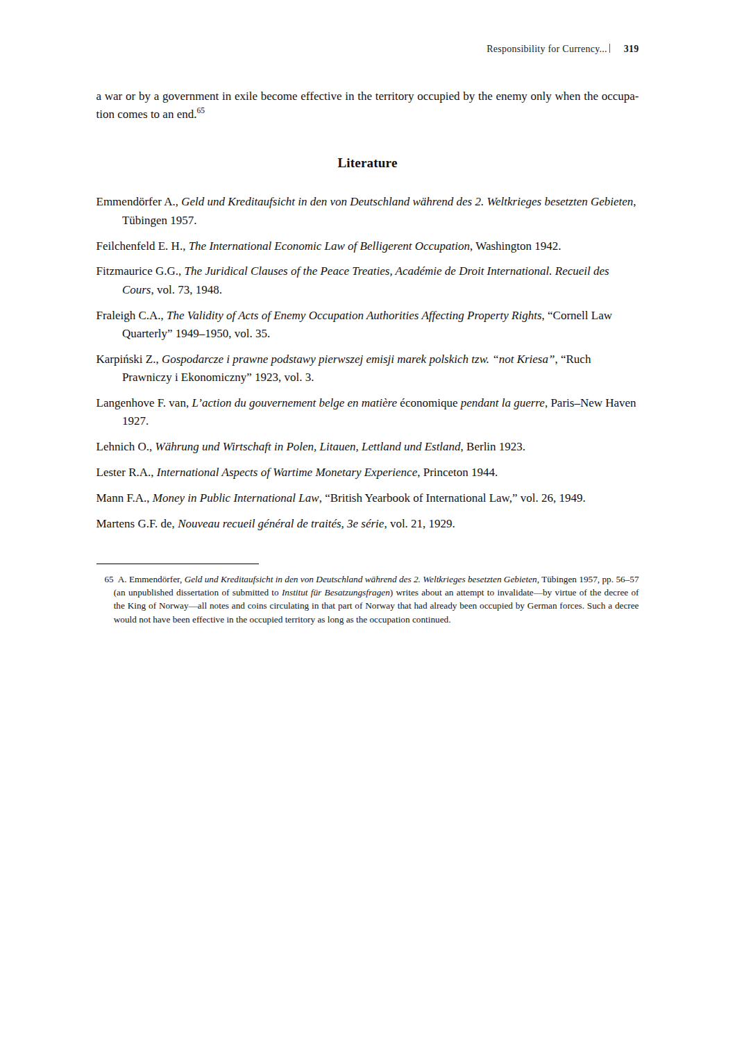Responsibility for Currency... 319
a war or by a government in exile become effective in the territory occupied by the enemy only when the occupation comes to an end.65
Literature
Emmendörfer A., Geld und Kreditaufsicht in den von Deutschland während des 2. Weltkrieges besetzten Gebieten, Tübingen 1957.
Feilchenfeld E. H., The International Economic Law of Belligerent Occupation, Washington 1942.
Fitzmaurice G.G., The Juridical Clauses of the Peace Treaties, Académie de Droit International. Recueil des Cours, vol. 73, 1948.
Fraleigh C.A., The Validity of Acts of Enemy Occupation Authorities Affecting Property Rights, “Cornell Law Quarterly” 1949–1950, vol. 35.
Karpiński Z., Gospodarcze i prawne podstawy pierwszej emisji marek polskich tzw. “not Kriesa”, “Ruch Prawniczy i Ekonomiczny” 1923, vol. 3.
Langenhove F. van, L’action du gouvernement belge en matière économique pendant la guerre, Paris–New Haven 1927.
Lehnich O., Währung und Wirtschaft in Polen, Litauen, Lettland und Estland, Berlin 1923.
Lester R.A., International Aspects of Wartime Monetary Experience, Princeton 1944.
Mann F.A., Money in Public International Law, “British Yearbook of International Law,” vol. 26, 1949.
Martens G.F. de, Nouveau recueil général de traités, 3e série, vol. 21, 1929.
65 A. Emmendörfer, Geld und Kreditaufsicht in den von Deutschland während des 2. Weltkrieges besetzten Gebieten, Tübingen 1957, pp. 56–57 (an unpublished dissertation of submitted to Institut für Besatzungsfragen) writes about an attempt to invalidate—by virtue of the decree of the King of Norway—all notes and coins circulating in that part of Norway that had already been occupied by German forces. Such a decree would not have been effective in the occupied territory as long as the occupation continued.